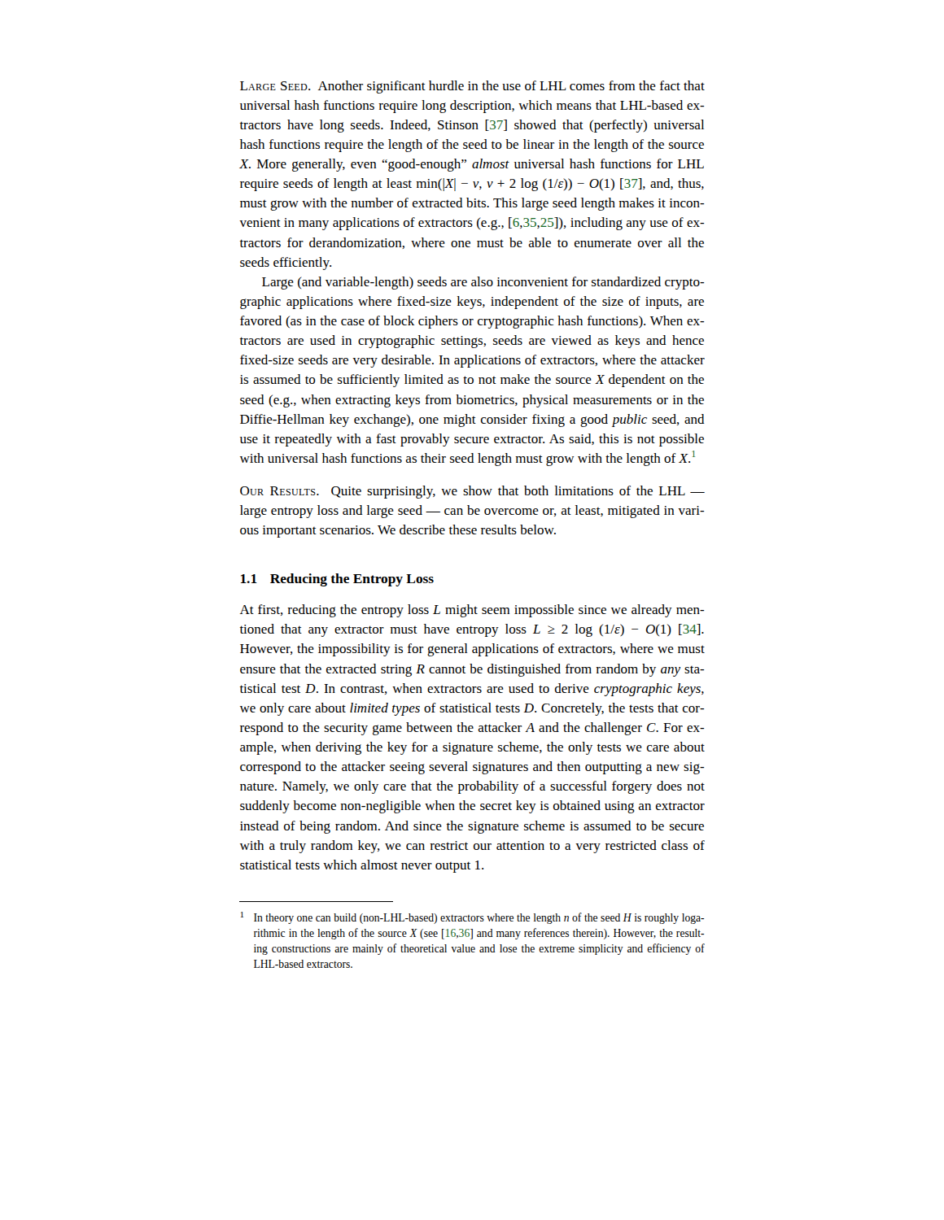Large Seed. Another significant hurdle in the use of LHL comes from the fact that universal hash functions require long description, which means that LHL-based extractors have long seeds. Indeed, Stinson [37] showed that (perfectly) universal hash functions require the length of the seed to be linear in the length of the source X. More generally, even “good-enough” almost universal hash functions for LHL require seeds of length at least min(|X| − v, v + 2 log (1/ε)) − O(1) [37], and, thus, must grow with the number of extracted bits. This large seed length makes it inconvenient in many applications of extractors (e.g., [6,35,25]), including any use of extractors for derandomization, where one must be able to enumerate over all the seeds efficiently.
Large (and variable-length) seeds are also inconvenient for standardized cryptographic applications where fixed-size keys, independent of the size of inputs, are favored (as in the case of block ciphers or cryptographic hash functions). When extractors are used in cryptographic settings, seeds are viewed as keys and hence fixed-size seeds are very desirable. In applications of extractors, where the attacker is assumed to be sufficiently limited as to not make the source X dependent on the seed (e.g., when extracting keys from biometrics, physical measurements or in the Diffie-Hellman key exchange), one might consider fixing a good public seed, and use it repeatedly with a fast provably secure extractor. As said, this is not possible with universal hash functions as their seed length must grow with the length of X.1
Our Results. Quite surprisingly, we show that both limitations of the LHL — large entropy loss and large seed — can be overcome or, at least, mitigated in various important scenarios. We describe these results below.
1.1 Reducing the Entropy Loss
At first, reducing the entropy loss L might seem impossible since we already mentioned that any extractor must have entropy loss L ≥ 2 log (1/ε) − O(1) [34]. However, the impossibility is for general applications of extractors, where we must ensure that the extracted string R cannot be distinguished from random by any statistical test D. In contrast, when extractors are used to derive cryptographic keys, we only care about limited types of statistical tests D. Concretely, the tests that correspond to the security game between the attacker A and the challenger C. For example, when deriving the key for a signature scheme, the only tests we care about correspond to the attacker seeing several signatures and then outputting a new signature. Namely, we only care that the probability of a successful forgery does not suddenly become non-negligible when the secret key is obtained using an extractor instead of being random. And since the signature scheme is assumed to be secure with a truly random key, we can restrict our attention to a very restricted class of statistical tests which almost never output 1.
1 In theory one can build (non-LHL-based) extractors where the length n of the seed H is roughly logarithmic in the length of the source X (see [16,36] and many references therein). However, the resulting constructions are mainly of theoretical value and lose the extreme simplicity and efficiency of LHL-based extractors.